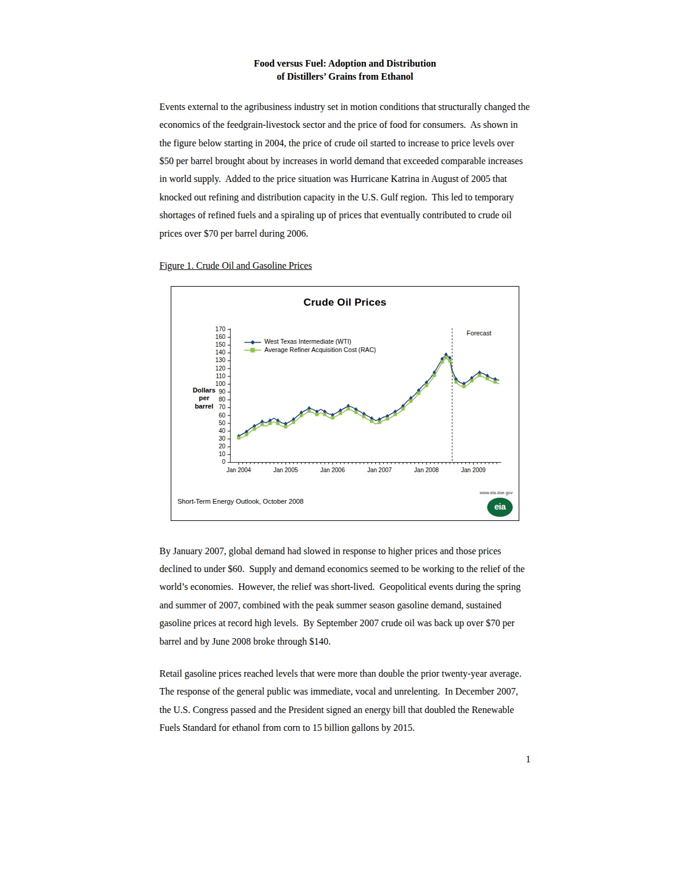Food versus Fuel: Adoption and Distribution
of Distillers’ Grains from Ethanol
Events external to the agribusiness industry set in motion conditions that structurally changed the economics of the feedgrain-livestock sector and the price of food for consumers. As shown in the figure below starting in 2004, the price of crude oil started to increase to price levels over $50 per barrel brought about by increases in world demand that exceeded comparable increases in world supply. Added to the price situation was Hurricane Katrina in August of 2005 that knocked out refining and distribution capacity in the U.S. Gulf region. This led to temporary shortages of refined fuels and a spiraling up of prices that eventually contributed to crude oil prices over $70 per barrel during 2006.
Figure 1. Crude Oil and Gasoline Prices
Crude Oil Prices
0 10 20 30 40 50 60 70 80 90 100 110 120 130 140 150 160 170 Dollars per barrel Jan 2004 Jan 2005 Jan 2006 Jan 2007 Jan 2008 Jan 2009 Forecast West Texas Intermediate (WTI) Average Refiner Acquisition Cost (RAC)
Short-Term Energy Outlook, October 2008 www.eia.doe.gov eia
By January 2007, global demand had slowed in response to higher prices and those prices declined to under $60. Supply and demand economics seemed to be working to the relief of the world’s economies. However, the relief was short-lived. Geopolitical events during the spring and summer of 2007, combined with the peak summer season gasoline demand, sustained gasoline prices at record high levels. By September 2007 crude oil was back up over $70 per barrel and by June 2008 broke through $140.
Retail gasoline prices reached levels that were more than double the prior twenty-year average. The response of the general public was immediate, vocal and unrelenting. In December 2007, the U.S. Congress passed and the President signed an energy bill that doubled the Renewable Fuels Standard for ethanol from corn to 15 billion gallons by 2015.
1